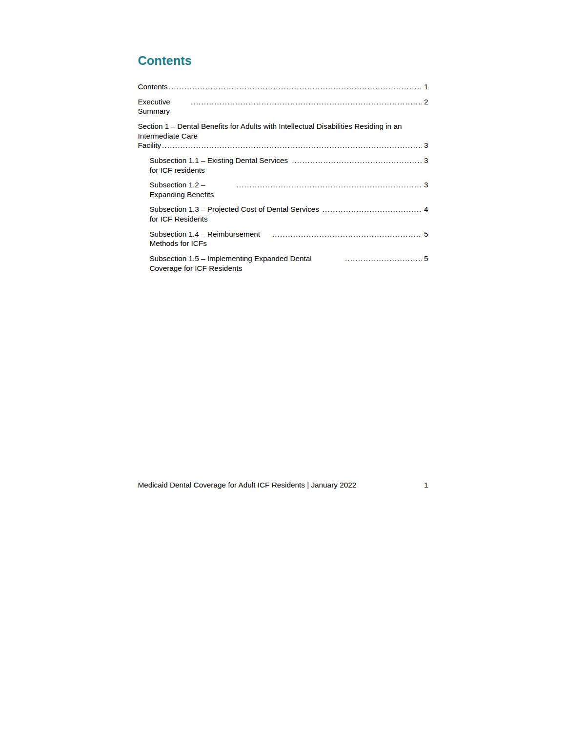Contents
Contents .................................................................................................................................. 1
Executive Summary ................................................................................................................. 2
Section 1 – Dental Benefits for Adults with Intellectual Disabilities Residing in an Intermediate Care Facility ......................................................................................................................................... 3
Subsection 1.1 – Existing Dental Services for ICF residents ..................................................................... 3
Subsection 1.2 – Expanding Benefits ..................................................................................................... 3
Subsection 1.3 – Projected Cost of Dental Services for ICF Residents ................................................... 4
Subsection 1.4 – Reimbursement Methods for ICFs ................................................................................ 5
Subsection 1.5 – Implementing Expanded Dental Coverage for ICF Residents ....................................... 5
Medicaid Dental Coverage for Adult ICF Residents | January 2022 1